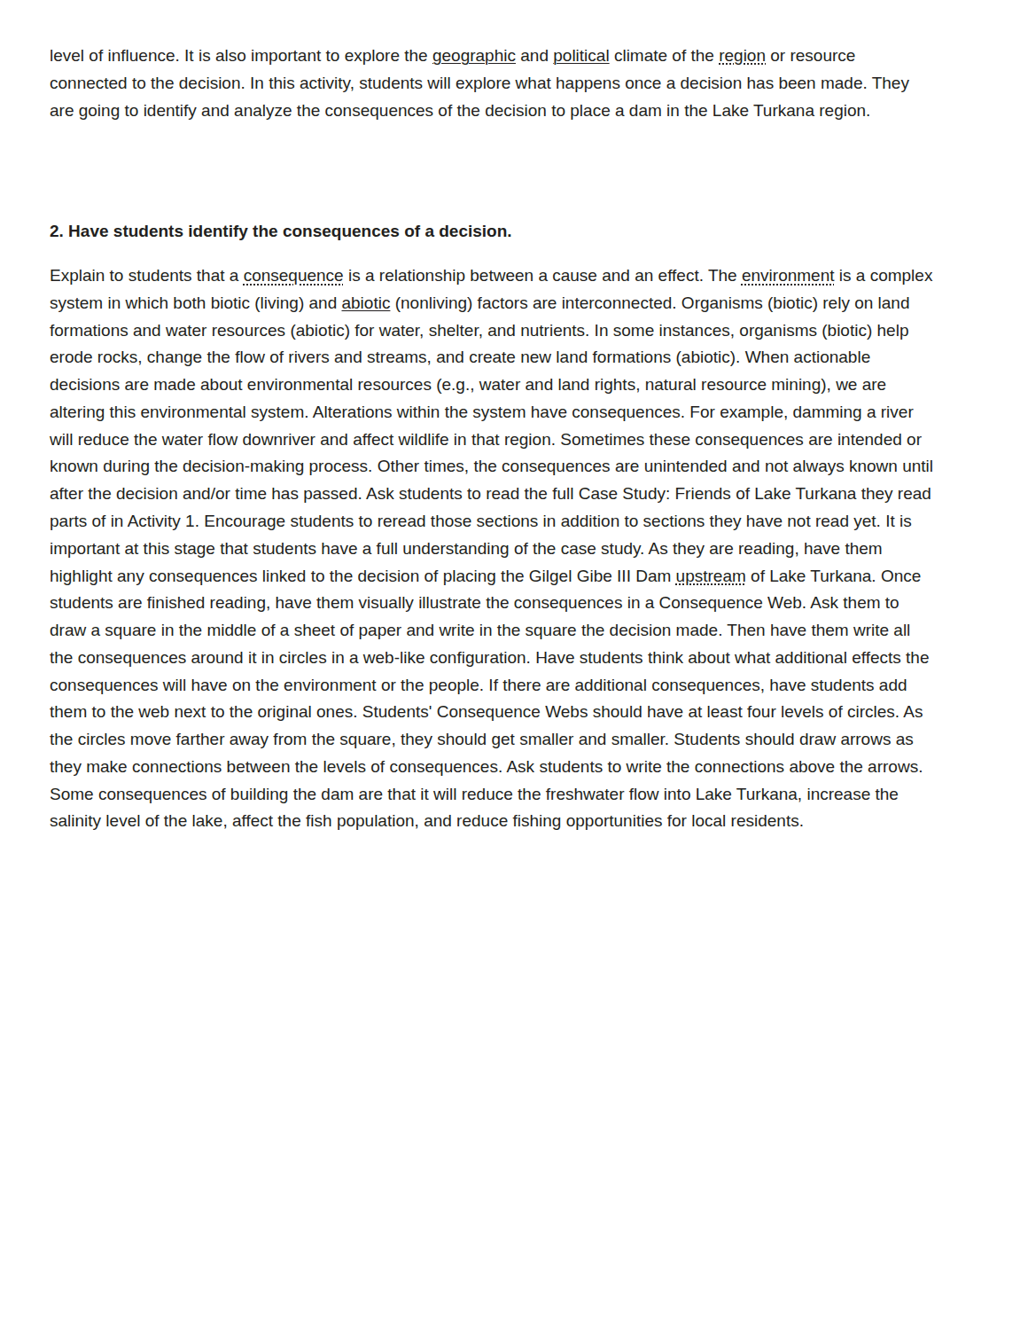level of influence. It is also important to explore the geographic and political climate of the region or resource connected to the decision. In this activity, students will explore what happens once a decision has been made. They are going to identify and analyze the consequences of the decision to place a dam in the Lake Turkana region.
2. Have students identify the consequences of a decision.
Explain to students that a consequence is a relationship between a cause and an effect. The environment is a complex system in which both biotic (living) and abiotic (nonliving) factors are interconnected. Organisms (biotic) rely on land formations and water resources (abiotic) for water, shelter, and nutrients. In some instances, organisms (biotic) help erode rocks, change the flow of rivers and streams, and create new land formations (abiotic). When actionable decisions are made about environmental resources (e.g., water and land rights, natural resource mining), we are altering this environmental system. Alterations within the system have consequences. For example, damming a river will reduce the water flow downriver and affect wildlife in that region. Sometimes these consequences are intended or known during the decision-making process. Other times, the consequences are unintended and not always known until after the decision and/or time has passed. Ask students to read the full Case Study: Friends of Lake Turkana they read parts of in Activity 1. Encourage students to reread those sections in addition to sections they have not read yet. It is important at this stage that students have a full understanding of the case study. As they are reading, have them highlight any consequences linked to the decision of placing the Gilgel Gibe III Dam upstream of Lake Turkana. Once students are finished reading, have them visually illustrate the consequences in a Consequence Web. Ask them to draw a square in the middle of a sheet of paper and write in the square the decision made. Then have them write all the consequences around it in circles in a web-like configuration. Have students think about what additional effects the consequences will have on the environment or the people. If there are additional consequences, have students add them to the web next to the original ones. Students' Consequence Webs should have at least four levels of circles. As the circles move farther away from the square, they should get smaller and smaller. Students should draw arrows as they make connections between the levels of consequences. Ask students to write the connections above the arrows. Some consequences of building the dam are that it will reduce the freshwater flow into Lake Turkana, increase the salinity level of the lake, affect the fish population, and reduce fishing opportunities for local residents.